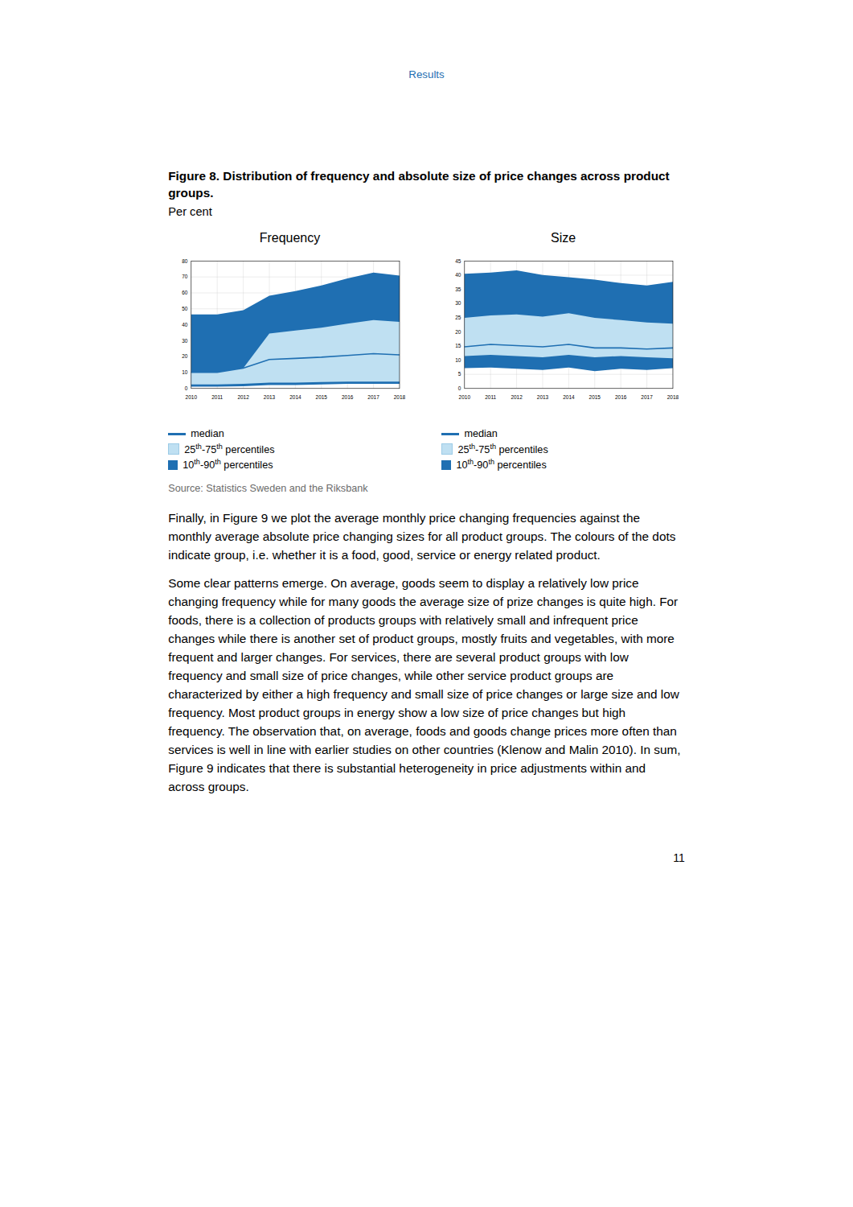Results
Figure 8. Distribution of frequency and absolute size of price changes across product groups.
Per cent
Frequency
0 10 20 30 40 50 60 70 80 2010 2011 2012 2013 2014 2015 2016 2017 2018
median
25th-75th percentiles
10th-90th percentiles
Size
0 5 10 15 20 25 30 35 40 45 2010 2011 2012 2013 2014 2015 2016 2017 2018
median
25th-75th percentiles
10th-90th percentiles
Source: Statistics Sweden and the Riksbank
Finally, in Figure 9 we plot the average monthly price changing frequencies against the monthly average absolute price changing sizes for all product groups. The colours of the dots indicate group, i.e. whether it is a food, good, service or energy related product.
Some clear patterns emerge. On average, goods seem to display a relatively low price changing frequency while for many goods the average size of prize changes is quite high. For foods, there is a collection of products groups with relatively small and infrequent price changes while there is another set of product groups, mostly fruits and vegetables, with more frequent and larger changes. For services, there are several product groups with low frequency and small size of price changes, while other service product groups are characterized by either a high frequency and small size of price changes or large size and low frequency. Most product groups in energy show a low size of price changes but high frequency. The observation that, on average, foods and goods change prices more often than services is well in line with earlier studies on other countries (Klenow and Malin 2010). In sum, Figure 9 indicates that there is substantial heterogeneity in price adjustments within and across groups.
11